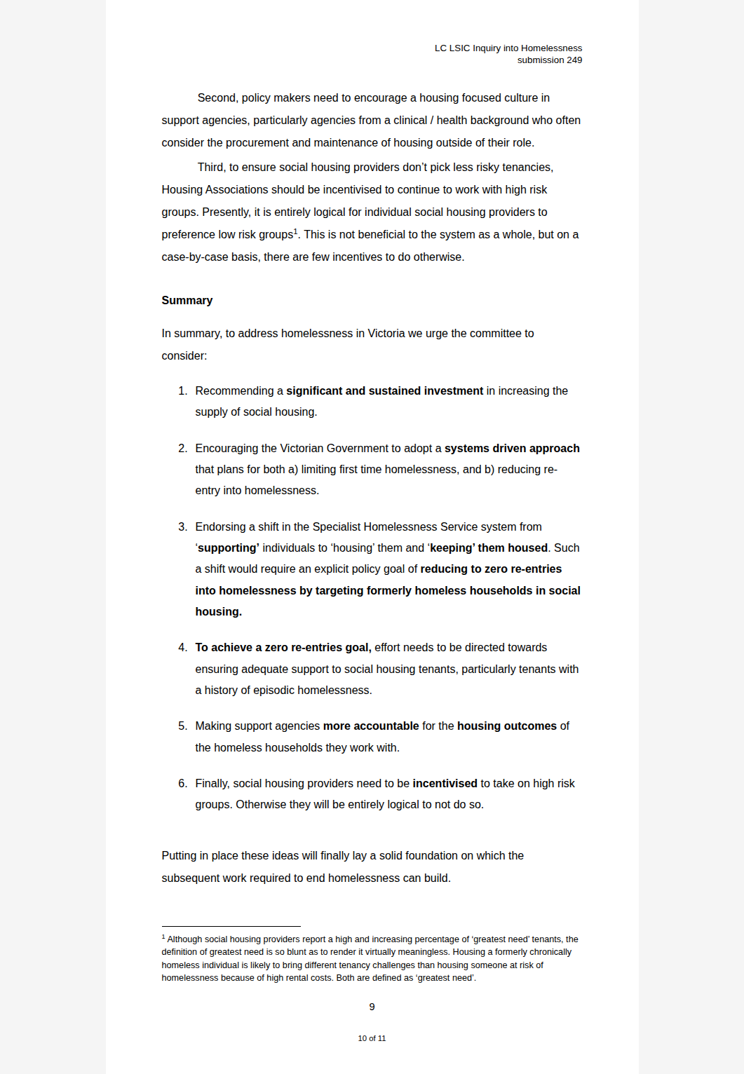LC LSIC Inquiry into Homelessness
submission 249
Second, policy makers need to encourage a housing focused culture in support agencies, particularly agencies from a clinical / health background who often consider the procurement and maintenance of housing outside of their role.
Third, to ensure social housing providers don’t pick less risky tenancies, Housing Associations should be incentivised to continue to work with high risk groups. Presently, it is entirely logical for individual social housing providers to preference low risk groups1. This is not beneficial to the system as a whole, but on a case-by-case basis, there are few incentives to do otherwise.
Summary
In summary, to address homelessness in Victoria we urge the committee to consider:
Recommending a significant and sustained investment in increasing the supply of social housing.
Encouraging the Victorian Government to adopt a systems driven approach that plans for both a) limiting first time homelessness, and b) reducing re-entry into homelessness.
Endorsing a shift in the Specialist Homelessness Service system from ‘supporting’ individuals to ‘housing’ them and ‘keeping’ them housed. Such a shift would require an explicit policy goal of reducing to zero re-entries into homelessness by targeting formerly homeless households in social housing.
To achieve a zero re-entries goal, effort needs to be directed towards ensuring adequate support to social housing tenants, particularly tenants with a history of episodic homelessness.
Making support agencies more accountable for the housing outcomes of the homeless households they work with.
Finally, social housing providers need to be incentivised to take on high risk groups. Otherwise they will be entirely logical to not do so.
Putting in place these ideas will finally lay a solid foundation on which the subsequent work required to end homelessness can build.
1 Although social housing providers report a high and increasing percentage of ‘greatest need’ tenants, the definition of greatest need is so blunt as to render it virtually meaningless. Housing a formerly chronically homeless individual is likely to bring different tenancy challenges than housing someone at risk of homelessness because of high rental costs. Both are defined as ‘greatest need’.
9
10 of 11